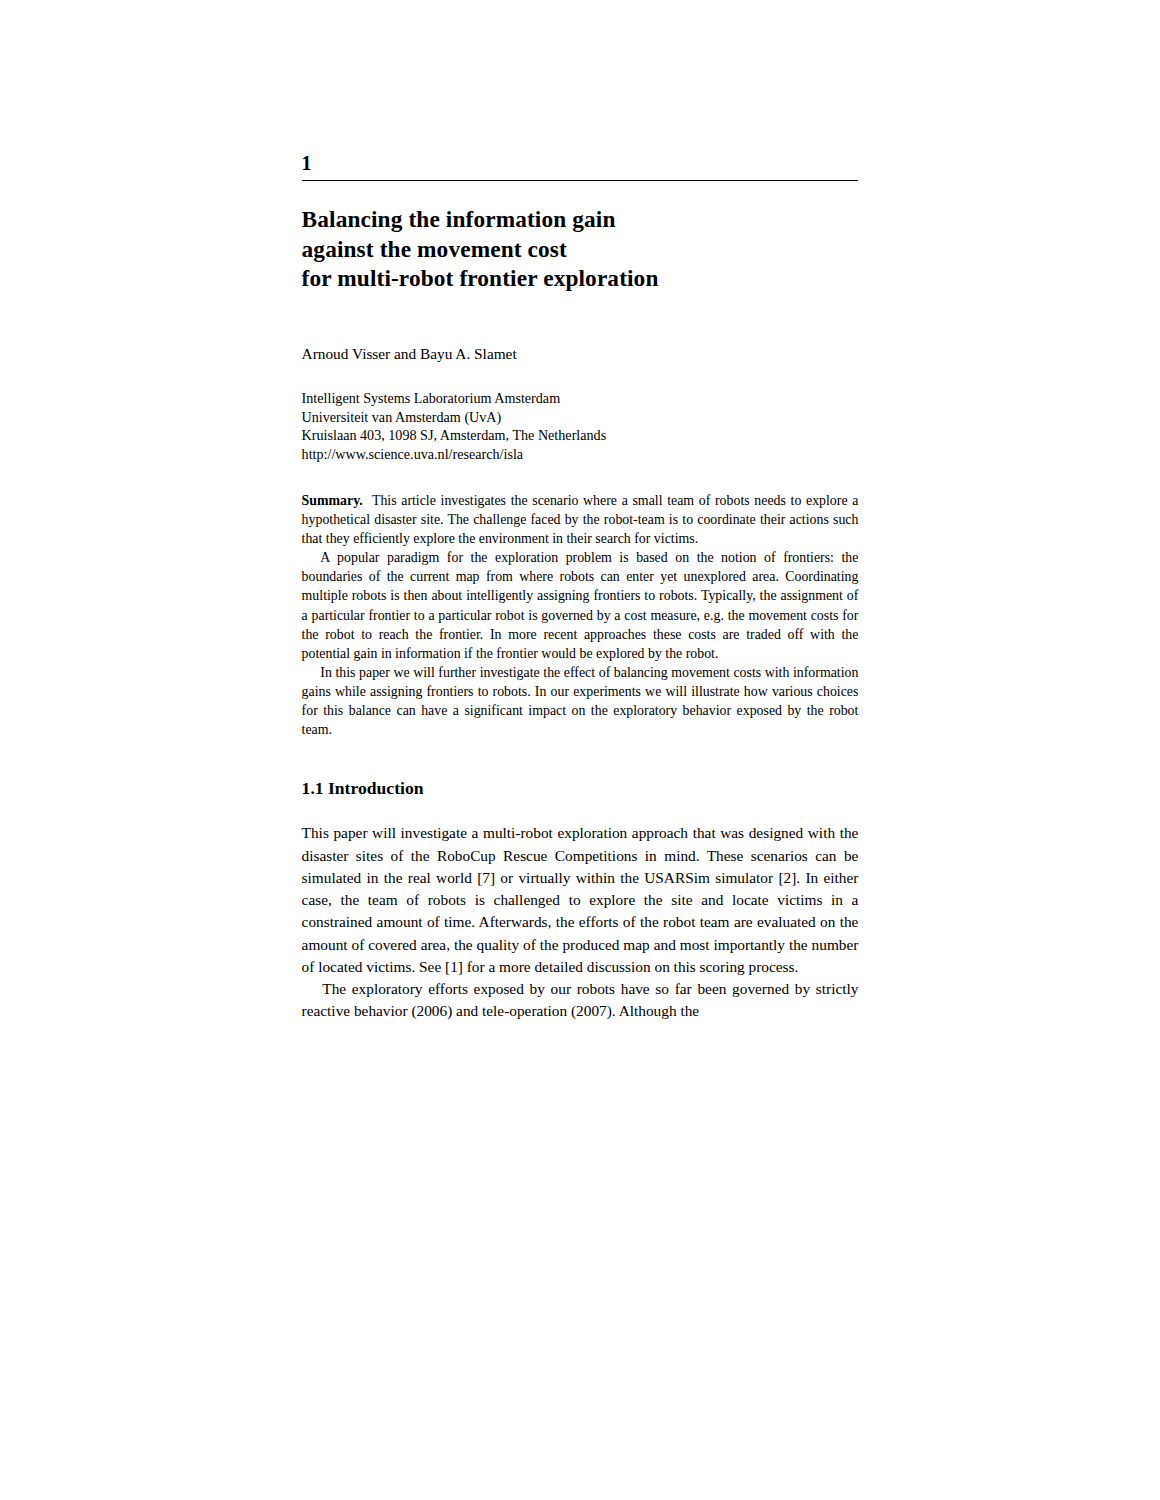1
Balancing the information gain
against the movement cost
for multi-robot frontier exploration
Arnoud Visser and Bayu A. Slamet
Intelligent Systems Laboratorium Amsterdam
Universiteit van Amsterdam (UvA)
Kruislaan 403, 1098 SJ, Amsterdam, The Netherlands
http://www.science.uva.nl/research/isla
Summary. This article investigates the scenario where a small team of robots needs to explore a hypothetical disaster site. The challenge faced by the robot-team is to coordinate their actions such that they efficiently explore the environment in their search for victims.
A popular paradigm for the exploration problem is based on the notion of frontiers: the boundaries of the current map from where robots can enter yet unexplored area. Coordinating multiple robots is then about intelligently assigning frontiers to robots. Typically, the assignment of a particular frontier to a particular robot is governed by a cost measure, e.g. the movement costs for the robot to reach the frontier. In more recent approaches these costs are traded off with the potential gain in information if the frontier would be explored by the robot.
In this paper we will further investigate the effect of balancing movement costs with information gains while assigning frontiers to robots. In our experiments we will illustrate how various choices for this balance can have a significant impact on the exploratory behavior exposed by the robot team.
1.1 Introduction
This paper will investigate a multi-robot exploration approach that was designed with the disaster sites of the RoboCup Rescue Competitions in mind. These scenarios can be simulated in the real world [7] or virtually within the USARSim simulator [2]. In either case, the team of robots is challenged to explore the site and locate victims in a constrained amount of time. Afterwards, the efforts of the robot team are evaluated on the amount of covered area, the quality of the produced map and most importantly the number of located victims. See [1] for a more detailed discussion on this scoring process.
The exploratory efforts exposed by our robots have so far been governed by strictly reactive behavior (2006) and tele-operation (2007). Although the